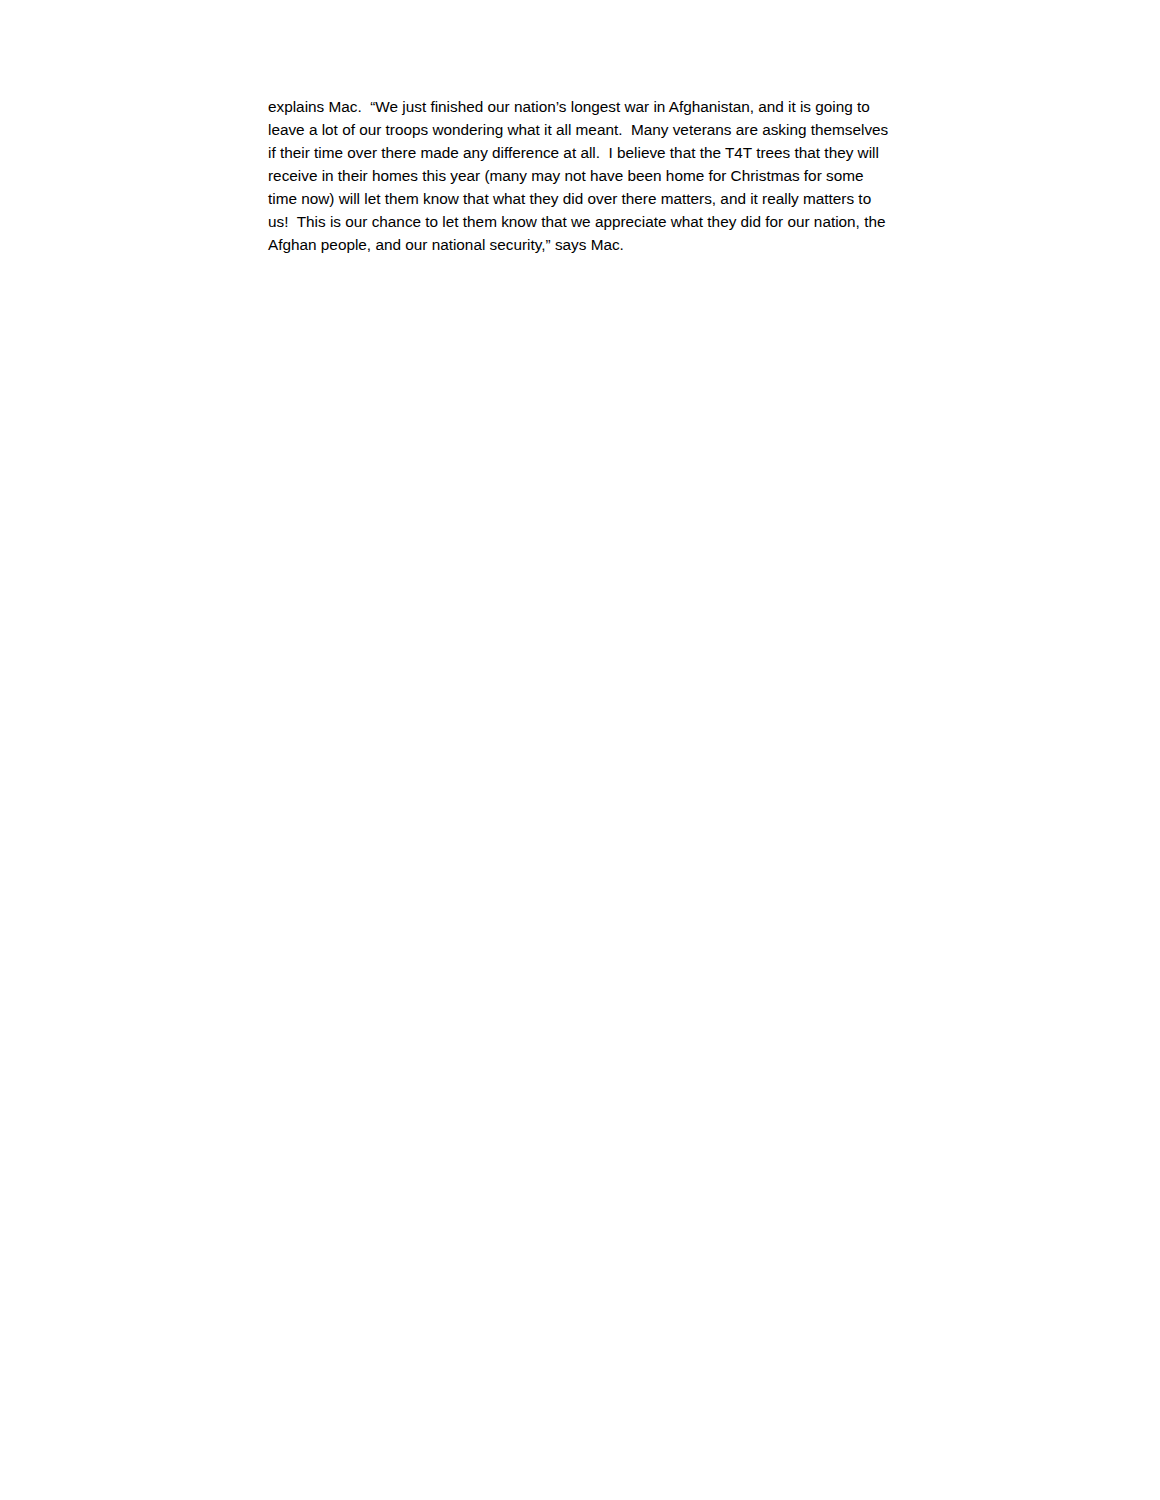explains Mac. “We just finished our nation’s longest war in Afghanistan, and it is going to leave a lot of our troops wondering what it all meant. Many veterans are asking themselves if their time over there made any difference at all. I believe that the T4T trees that they will receive in their homes this year (many may not have been home for Christmas for some time now) will let them know that what they did over there matters, and it really matters to us! This is our chance to let them know that we appreciate what they did for our nation, the Afghan people, and our national security,” says Mac.